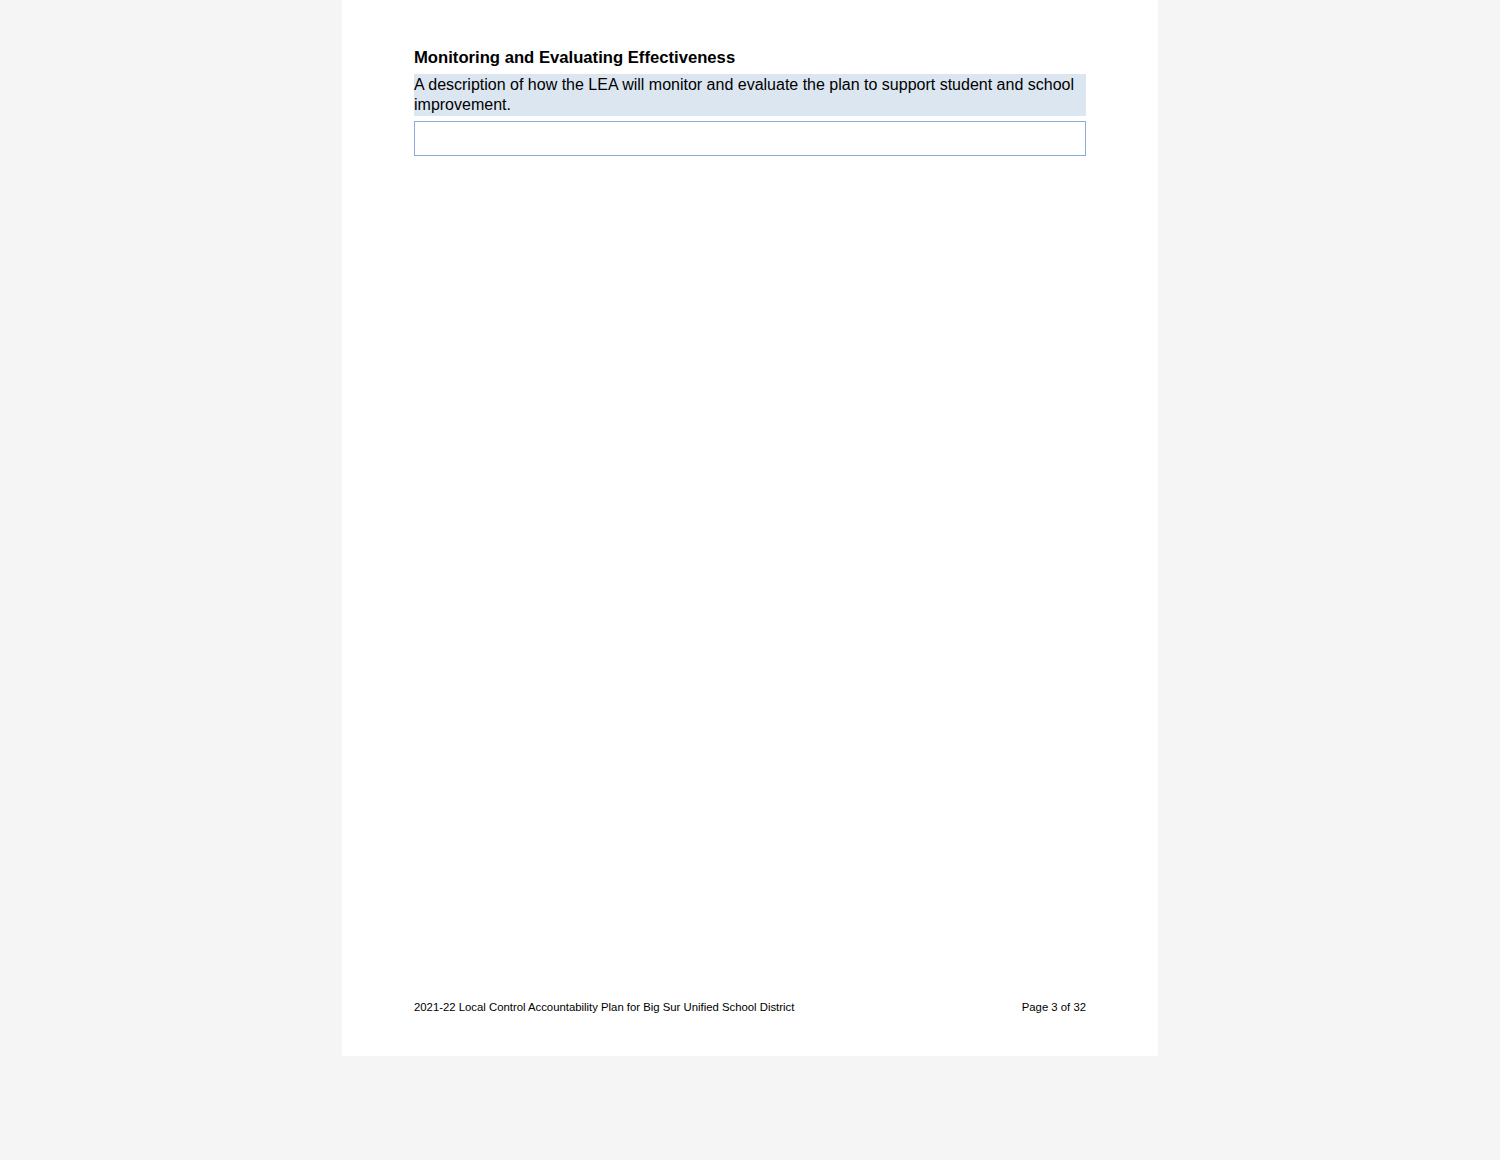Monitoring and Evaluating Effectiveness
A description of how the LEA will monitor and evaluate the plan to support student and school improvement.
2021-22 Local Control Accountability Plan for Big Sur Unified School District Page 3 of 32